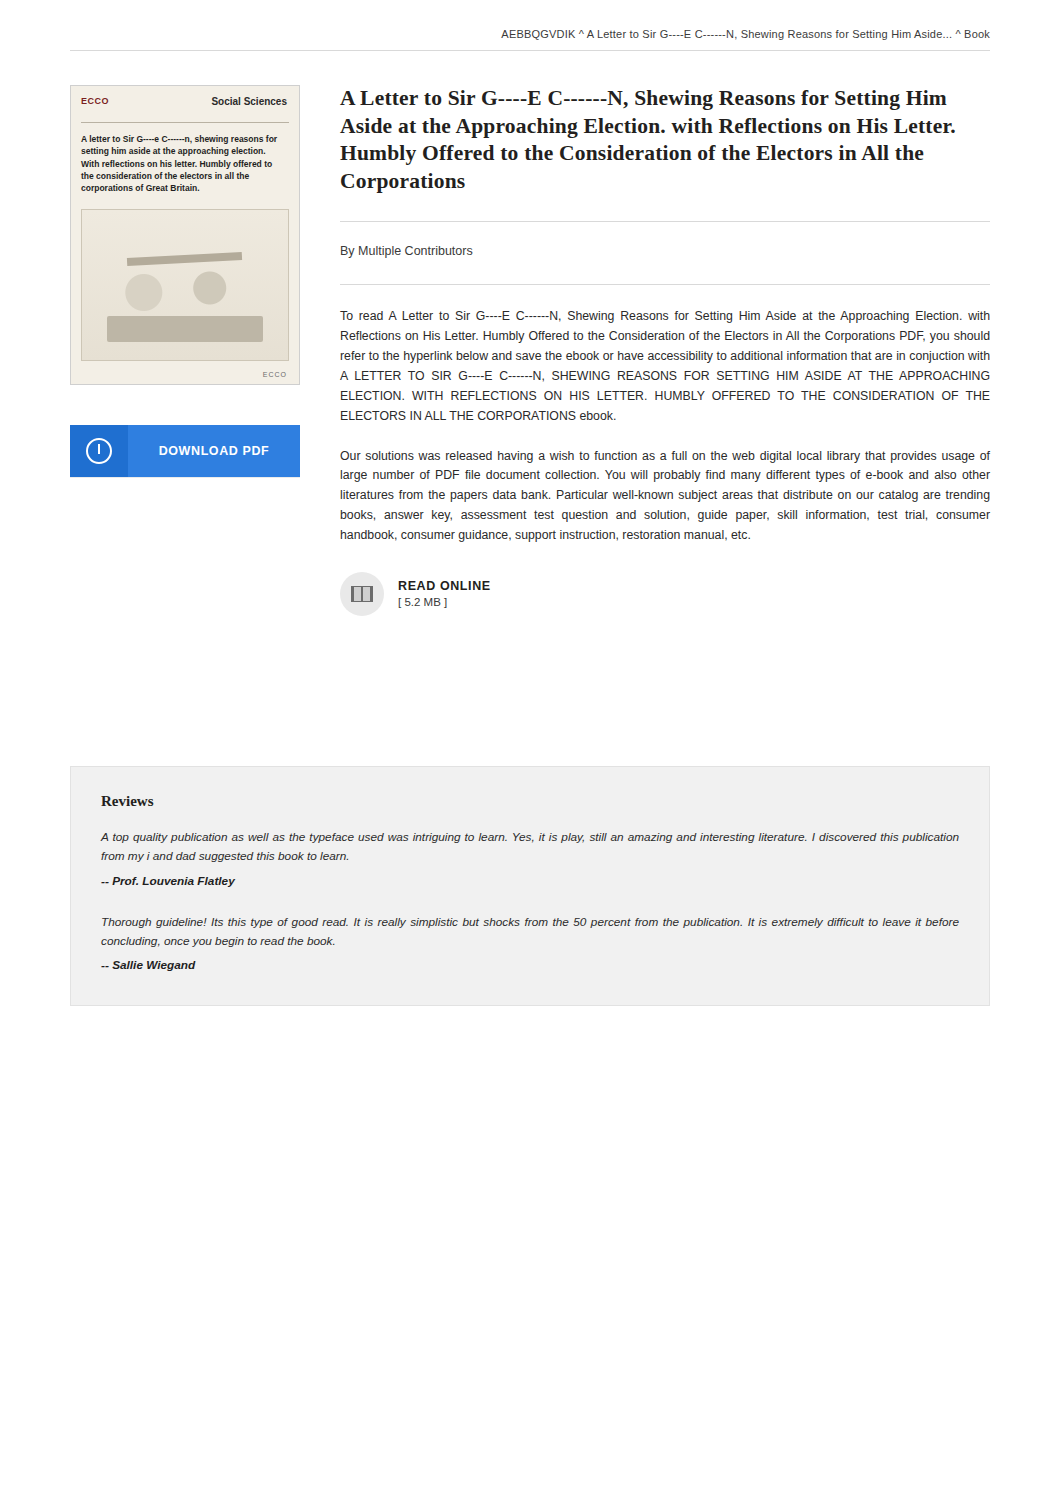AEBBQGVDIK ^ A Letter to Sir G----E C------N, Shewing Reasons for Setting Him Aside... ^ Book
ECCO
Social Sciences
A letter to Sir G----e C------n, shewing reasons for setting him aside at the approaching election. With reflections on his letter. Humbly offered to the consideration of the electors in all the corporations of Great Britain.
ECCO
Download PDF
A Letter to Sir G----E C------N, Shewing Reasons for Setting Him Aside at the Approaching Election. with Reflections on His Letter. Humbly Offered to the Consideration of the Electors in All the Corporations
By Multiple Contributors
To read A Letter to Sir G----E C------N, Shewing Reasons for Setting Him Aside at the Approaching Election. with Reflections on His Letter. Humbly Offered to the Consideration of the Electors in All the Corporations PDF, you should refer to the hyperlink below and save the ebook or have accessibility to additional information that are in conjuction with A LETTER TO SIR G----E C------N, SHEWING REASONS FOR SETTING HIM ASIDE AT THE APPROACHING ELECTION. WITH REFLECTIONS ON HIS LETTER. HUMBLY OFFERED TO THE CONSIDERATION OF THE ELECTORS IN ALL THE CORPORATIONS ebook.
Our solutions was released having a wish to function as a full on the web digital local library that provides usage of large number of PDF file document collection. You will probably find many different types of e-book and also other literatures from the papers data bank. Particular well-known subject areas that distribute on our catalog are trending books, answer key, assessment test question and solution, guide paper, skill information, test trial, consumer handbook, consumer guidance, support instruction, restoration manual, etc.
Read Online
[ 5.2 MB ]
Reviews
A top quality publication as well as the typeface used was intriguing to learn. Yes, it is play, still an amazing and interesting literature. I discovered this publication from my i and dad suggested this book to learn.
-- Prof. Louvenia Flatley
Thorough guideline! Its this type of good read. It is really simplistic but shocks from the 50 percent from the publication. It is extremely difficult to leave it before concluding, once you begin to read the book.
-- Sallie Wiegand